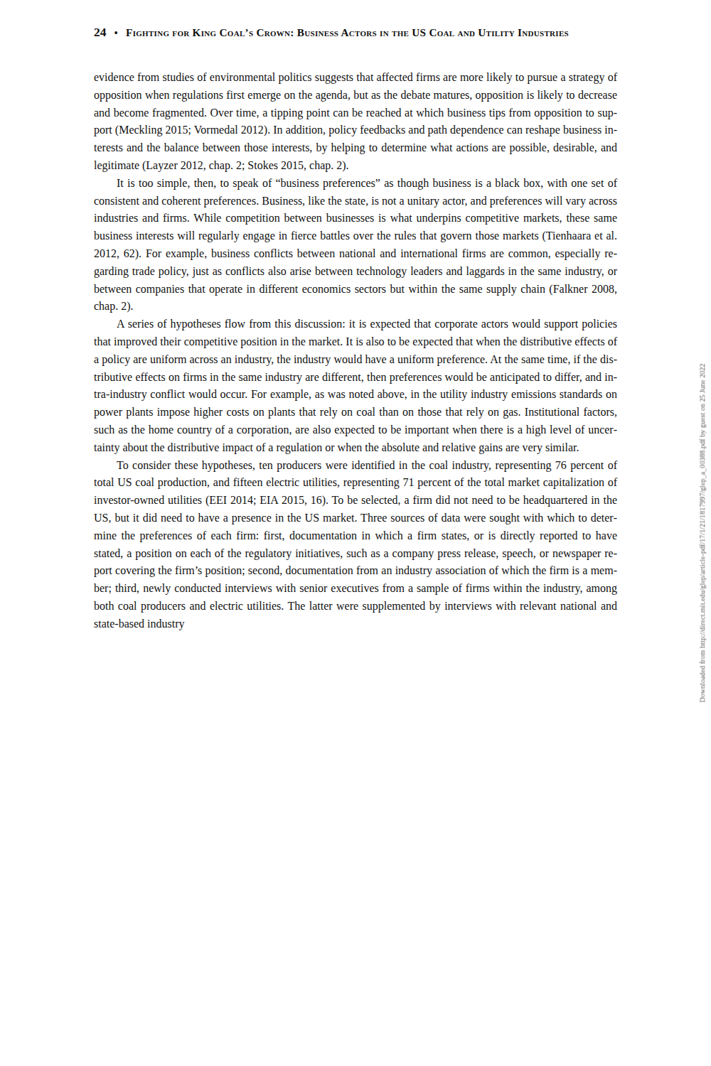24 • Fighting for King Coal’s Crown: Business Actors in the US Coal and Utility Industries
evidence from studies of environmental politics suggests that affected firms are more likely to pursue a strategy of opposition when regulations first emerge on the agenda, but as the debate matures, opposition is likely to decrease and become fragmented. Over time, a tipping point can be reached at which business tips from opposition to support (Meckling 2015; Vormedal 2012). In addition, policy feedbacks and path dependence can reshape business interests and the balance between those interests, by helping to determine what actions are possible, desirable, and legitimate (Layzer 2012, chap. 2; Stokes 2015, chap. 2).
It is too simple, then, to speak of “business preferences” as though business is a black box, with one set of consistent and coherent preferences. Business, like the state, is not a unitary actor, and preferences will vary across industries and firms. While competition between businesses is what underpins competitive markets, these same business interests will regularly engage in fierce battles over the rules that govern those markets (Tienhaara et al. 2012, 62). For example, business conflicts between national and international firms are common, especially regarding trade policy, just as conflicts also arise between technology leaders and laggards in the same industry, or between companies that operate in different economics sectors but within the same supply chain (Falkner 2008, chap. 2).
A series of hypotheses flow from this discussion: it is expected that corporate actors would support policies that improved their competitive position in the market. It is also to be expected that when the distributive effects of a policy are uniform across an industry, the industry would have a uniform preference. At the same time, if the distributive effects on firms in the same industry are different, then preferences would be anticipated to differ, and intra-industry conflict would occur. For example, as was noted above, in the utility industry emissions standards on power plants impose higher costs on plants that rely on coal than on those that rely on gas. Institutional factors, such as the home country of a corporation, are also expected to be important when there is a high level of uncertainty about the distributive impact of a regulation or when the absolute and relative gains are very similar.
To consider these hypotheses, ten producers were identified in the coal industry, representing 76 percent of total US coal production, and fifteen electric utilities, representing 71 percent of the total market capitalization of investor-owned utilities (EEI 2014; EIA 2015, 16). To be selected, a firm did not need to be headquartered in the US, but it did need to have a presence in the US market. Three sources of data were sought with which to determine the preferences of each firm: first, documentation in which a firm states, or is directly reported to have stated, a position on each of the regulatory initiatives, such as a company press release, speech, or newspaper report covering the firm’s position; second, documentation from an industry association of which the firm is a member; third, newly conducted interviews with senior executives from a sample of firms within the industry, among both coal producers and electric utilities. The latter were supplemented by interviews with relevant national and state-based industry
Downloaded from http://direct.mit.edu/glep/article-pdf/17/1/21/1817997/glep_a_00388.pdf by guest on 25 June 2022